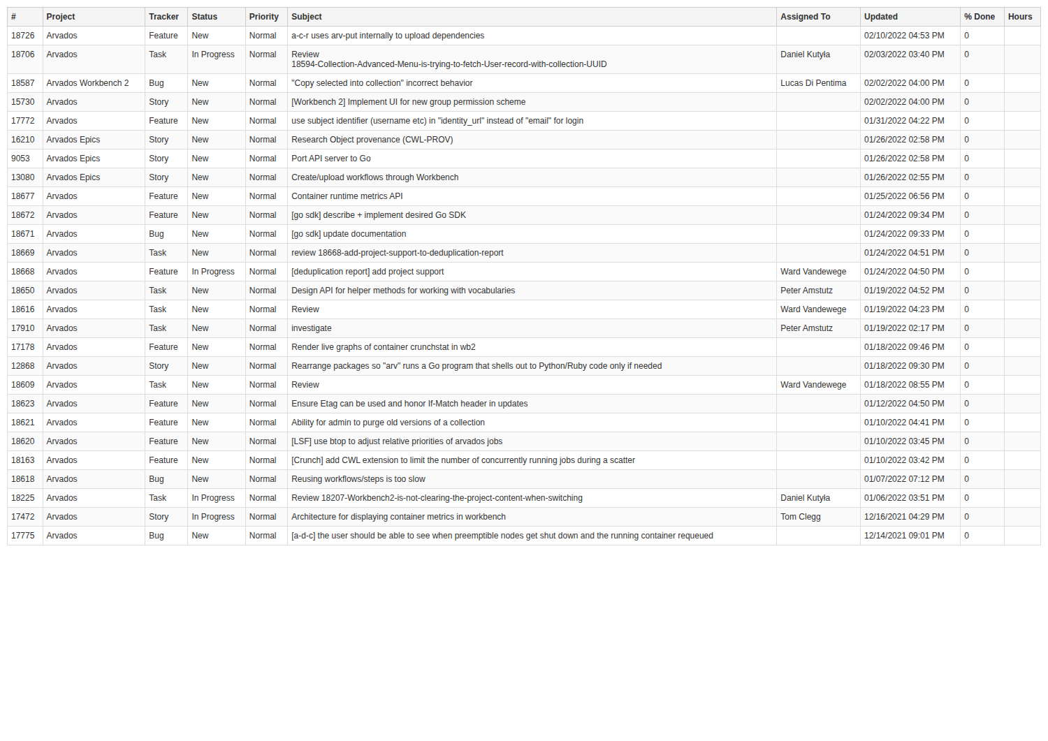| # | Project | Tracker | Status | Priority | Subject | Assigned To | Updated | % Done | Hours |
| --- | --- | --- | --- | --- | --- | --- | --- | --- | --- |
| 18726 | Arvados | Feature | New | Normal | a-c-r uses arv-put internally to upload dependencies | | 02/10/2022 04:53 PM | 0 | |
| 18706 | Arvados | Task | In Progress | Normal | Review 18594-Collection-Advanced-Menu-is-trying-to-fetch-User-record-with-collection-UUID | Daniel Kutyła | 02/03/2022 03:40 PM | 0 | |
| 18587 | Arvados Workbench 2 | Bug | New | Normal | "Copy selected into collection" incorrect behavior | Lucas Di Pentima | 02/02/2022 04:00 PM | 0 | |
| 15730 | Arvados | Story | New | Normal | [Workbench 2] Implement UI for new group permission scheme | | 02/02/2022 04:00 PM | 0 | |
| 17772 | Arvados | Feature | New | Normal | use subject identifier (username etc) in "identity_url" instead of "email" for login | | 01/31/2022 04:22 PM | 0 | |
| 16210 | Arvados Epics | Story | New | Normal | Research Object provenance (CWL-PROV) | | 01/26/2022 02:58 PM | 0 | |
| 9053 | Arvados Epics | Story | New | Normal | Port API server to Go | | 01/26/2022 02:58 PM | 0 | |
| 13080 | Arvados Epics | Story | New | Normal | Create/upload workflows through Workbench | | 01/26/2022 02:55 PM | 0 | |
| 18677 | Arvados | Feature | New | Normal | Container runtime metrics API | | 01/25/2022 06:56 PM | 0 | |
| 18672 | Arvados | Feature | New | Normal | [go sdk] describe + implement desired Go SDK | | 01/24/2022 09:34 PM | 0 | |
| 18671 | Arvados | Bug | New | Normal | [go sdk] update documentation | | 01/24/2022 09:33 PM | 0 | |
| 18669 | Arvados | Task | New | Normal | review 18668-add-project-support-to-deduplication-report | | 01/24/2022 04:51 PM | 0 | |
| 18668 | Arvados | Feature | In Progress | Normal | [deduplication report] add project support | Ward Vandewege | 01/24/2022 04:50 PM | 0 | |
| 18650 | Arvados | Task | New | Normal | Design API for helper methods for working with vocabularies | Peter Amstutz | 01/19/2022 04:52 PM | 0 | |
| 18616 | Arvados | Task | New | Normal | Review | Ward Vandewege | 01/19/2022 04:23 PM | 0 | |
| 17910 | Arvados | Task | New | Normal | investigate | Peter Amstutz | 01/19/2022 02:17 PM | 0 | |
| 17178 | Arvados | Feature | New | Normal | Render live graphs of container crunchstat in wb2 | | 01/18/2022 09:46 PM | 0 | |
| 12868 | Arvados | Story | New | Normal | Rearrange packages so "arv" runs a Go program that shells out to Python/Ruby code only if needed | | 01/18/2022 09:30 PM | 0 | |
| 18609 | Arvados | Task | New | Normal | Review | Ward Vandewege | 01/18/2022 08:55 PM | 0 | |
| 18623 | Arvados | Feature | New | Normal | Ensure Etag can be used and honor If-Match header in updates | | 01/12/2022 04:50 PM | 0 | |
| 18621 | Arvados | Feature | New | Normal | Ability for admin to purge old versions of a collection | | 01/10/2022 04:41 PM | 0 | |
| 18620 | Arvados | Feature | New | Normal | [LSF] use btop to adjust relative priorities of arvados jobs | | 01/10/2022 03:45 PM | 0 | |
| 18163 | Arvados | Feature | New | Normal | [Crunch] add CWL extension to limit the number of concurrently running jobs during a scatter | | 01/10/2022 03:42 PM | 0 | |
| 18618 | Arvados | Bug | New | Normal | Reusing workflows/steps is too slow | | 01/07/2022 07:12 PM | 0 | |
| 18225 | Arvados | Task | In Progress | Normal | Review 18207-Workbench2-is-not-clearing-the-project-content-when-switching | Daniel Kutyła | 01/06/2022 03:51 PM | 0 | |
| 17472 | Arvados | Story | In Progress | Normal | Architecture for displaying container metrics in workbench | Tom Clegg | 12/16/2021 04:29 PM | 0 | |
| 17775 | Arvados | Bug | New | Normal | [a-d-c] the user should be able to see when preemptible nodes get shut down and the running container requeued | | 12/14/2021 09:01 PM | 0 | |